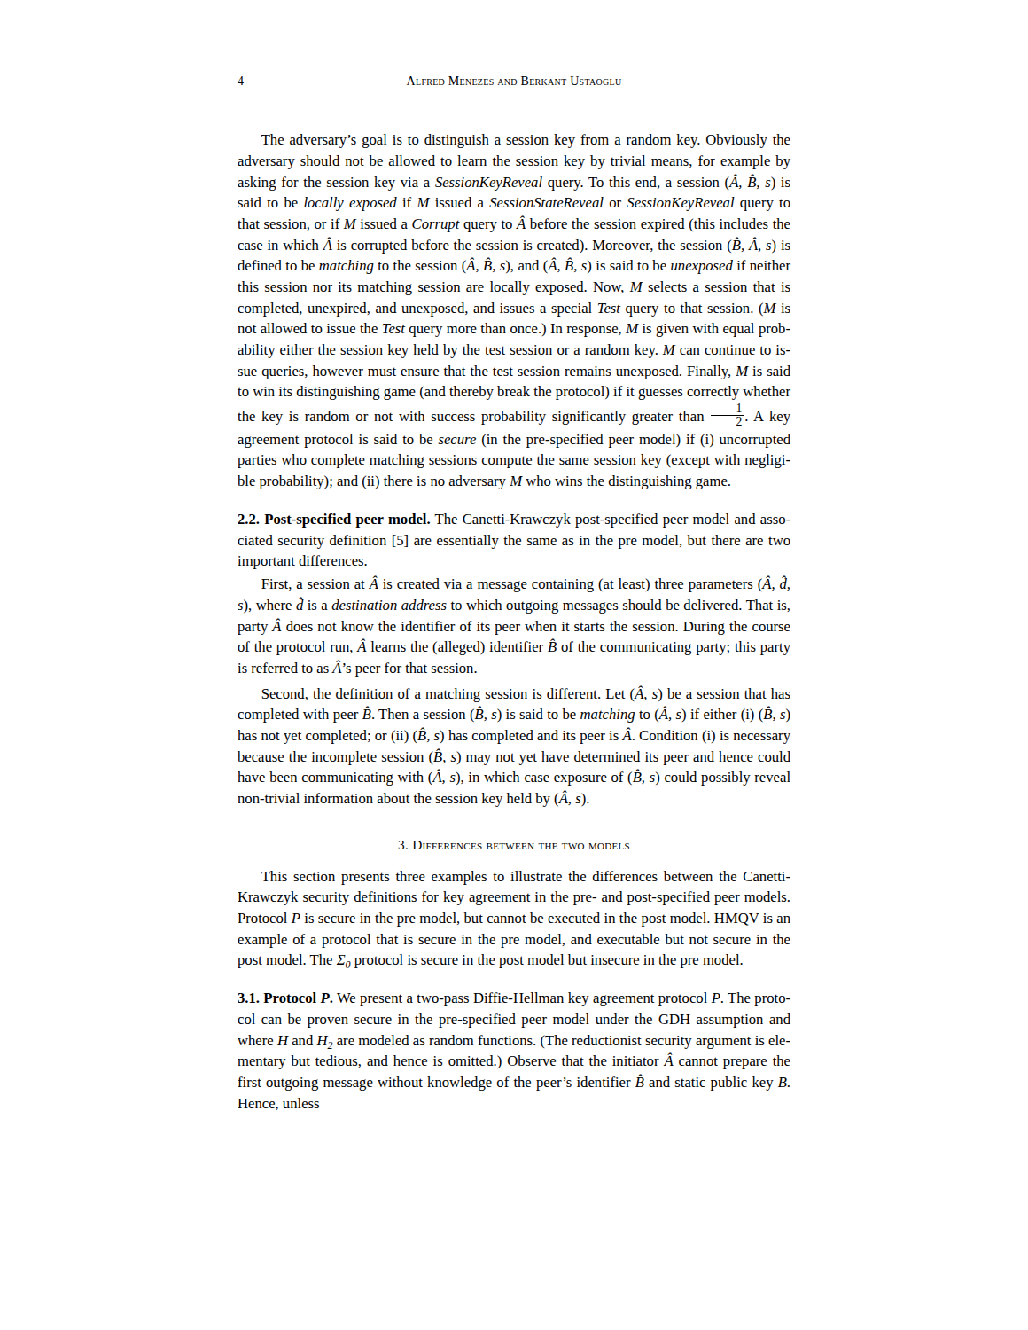4 Alfred Menezes and Berkant Ustaoglu
The adversary’s goal is to distinguish a session key from a random key. Obviously the adversary should not be allowed to learn the session key by trivial means, for example by asking for the session key via a SessionKeyReveal query. To this end, a session (Â, B̂, s) is said to be locally exposed if M issued a SessionStateReveal or SessionKeyReveal query to that session, or if M issued a Corrupt query to Â before the session expired (this includes the case in which Â is corrupted before the session is created). Moreover, the session (B̂, Â, s) is defined to be matching to the session (Â, B̂, s), and (Â, B̂, s) is said to be unexposed if neither this session nor its matching session are locally exposed. Now, M selects a session that is completed, unexpired, and unexposed, and issues a special Test query to that session. (M is not allowed to issue the Test query more than once.) In response, M is given with equal probability either the session key held by the test session or a random key. M can continue to issue queries, however must ensure that the test session remains unexposed. Finally, M is said to win its distinguishing game (and thereby break the protocol) if it guesses correctly whether the key is random or not with success probability significantly greater than 12. A key agreement protocol is said to be secure (in the pre-specified peer model) if (i) uncorrupted parties who complete matching sessions compute the same session key (except with negligible probability); and (ii) there is no adversary M who wins the distinguishing game.
2.2. Post-specified peer model. The Canetti-Krawczyk post-specified peer model and associated security definition [5] are essentially the same as in the pre model, but there are two important differences.
First, a session at Â is created via a message containing (at least) three parameters (Â, d̂, s), where d̂ is a destination address to which outgoing messages should be delivered. That is, party Â does not know the identifier of its peer when it starts the session. During the course of the protocol run, Â learns the (alleged) identifier B̂ of the communicating party; this party is referred to as Â’s peer for that session.
Second, the definition of a matching session is different. Let (Â, s) be a session that has completed with peer B̂. Then a session (B̂, s) is said to be matching to (Â, s) if either (i) (B̂, s) has not yet completed; or (ii) (B̂, s) has completed and its peer is Â. Condition (i) is necessary because the incomplete session (B̂, s) may not yet have determined its peer and hence could have been communicating with (Â, s), in which case exposure of (B̂, s) could possibly reveal non-trivial information about the session key held by (Â, s).
3. Differences between the two models
This section presents three examples to illustrate the differences between the Canetti-Krawczyk security definitions for key agreement in the pre- and post-specified peer models. Protocol P is secure in the pre model, but cannot be executed in the post model. HMQV is an example of a protocol that is secure in the pre model, and executable but not secure in the post model. The Σ0 protocol is secure in the post model but insecure in the pre model.
3.1. Protocol P. We present a two-pass Diffie-Hellman key agreement protocol P. The protocol can be proven secure in the pre-specified peer model under the GDH assumption and where H and H2 are modeled as random functions. (The reductionist security argument is elementary but tedious, and hence is omitted.) Observe that the initiator Â cannot prepare the first outgoing message without knowledge of the peer’s identifier B̂ and static public key B. Hence, unless